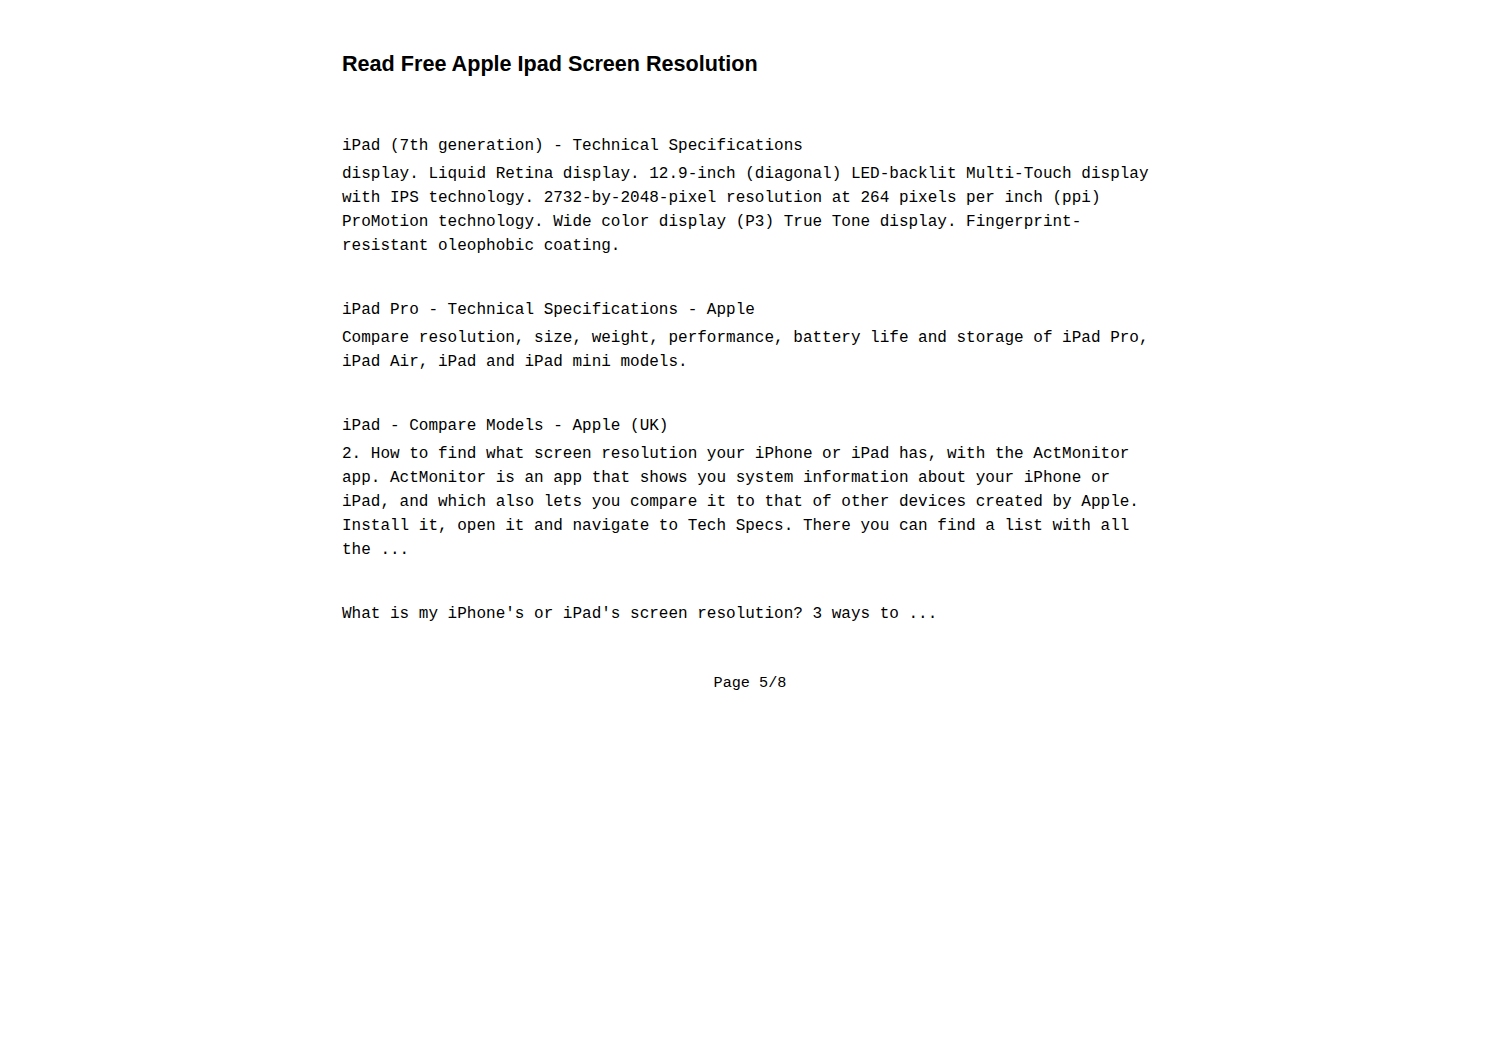Read Free Apple Ipad Screen Resolution
iPad (7th generation) - Technical Specifications
display. Liquid Retina display. 12.9-inch (diagonal) LED-backlit Multi-Touch display with IPS technology. 2732-by-2048-pixel resolution at 264 pixels per inch (ppi) ProMotion technology. Wide color display (P3) True Tone display. Fingerprint-resistant oleophobic coating.
iPad Pro - Technical Specifications - Apple
Compare resolution, size, weight, performance, battery life and storage of iPad Pro, iPad Air, iPad and iPad mini models.
iPad - Compare Models - Apple (UK)
2. How to find what screen resolution your iPhone or iPad has, with the ActMonitor app. ActMonitor is an app that shows you system information about your iPhone or iPad, and which also lets you compare it to that of other devices created by Apple. Install it, open it and navigate to Tech Specs. There you can find a list with all the ...
What is my iPhone's or iPad's screen resolution? 3 ways to ...
Page 5/8